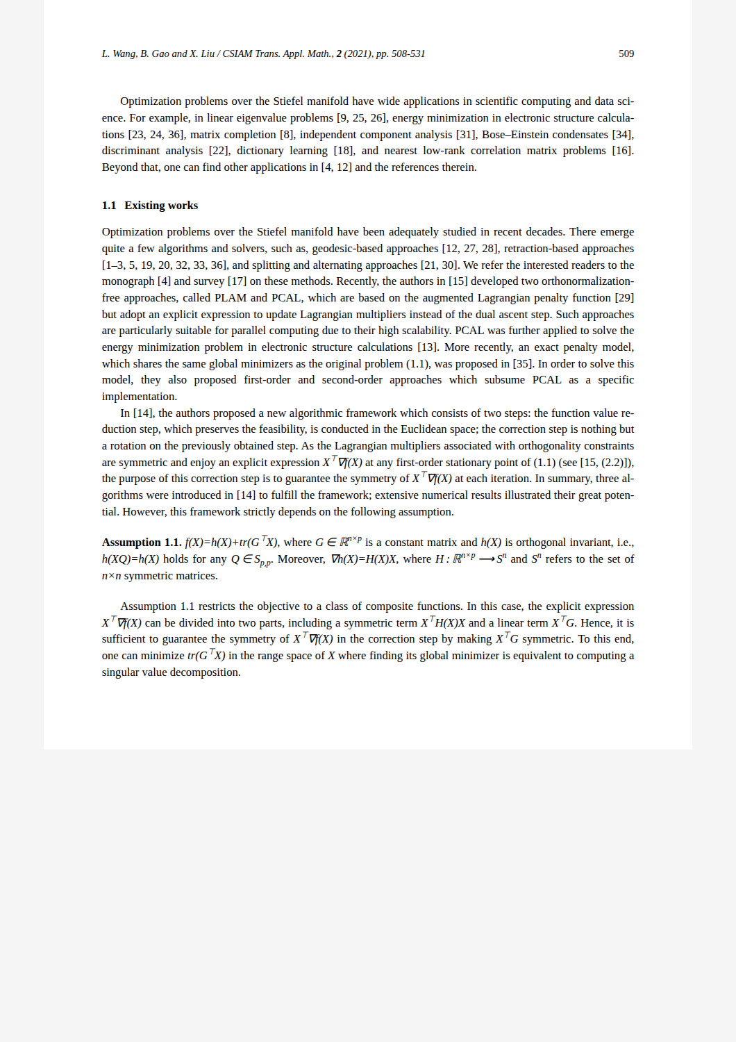L. Wang, B. Gao and X. Liu / CSIAM Trans. Appl. Math., 2 (2021), pp. 508-531 509
Optimization problems over the Stiefel manifold have wide applications in scientific computing and data science. For example, in linear eigenvalue problems [9, 25, 26], energy minimization in electronic structure calculations [23, 24, 36], matrix completion [8], independent component analysis [31], Bose–Einstein condensates [34], discriminant analysis [22], dictionary learning [18], and nearest low-rank correlation matrix problems [16]. Beyond that, one can find other applications in [4, 12] and the references therein.
1.1 Existing works
Optimization problems over the Stiefel manifold have been adequately studied in recent decades. There emerge quite a few algorithms and solvers, such as, geodesic-based approaches [12, 27, 28], retraction-based approaches [1–3, 5, 19, 20, 32, 33, 36], and splitting and alternating approaches [21, 30]. We refer the interested readers to the monograph [4] and survey [17] on these methods. Recently, the authors in [15] developed two orthonormalization-free approaches, called PLAM and PCAL, which are based on the augmented Lagrangian penalty function [29] but adopt an explicit expression to update Lagrangian multipliers instead of the dual ascent step. Such approaches are particularly suitable for parallel computing due to their high scalability. PCAL was further applied to solve the energy minimization problem in electronic structure calculations [13]. More recently, an exact penalty model, which shares the same global minimizers as the original problem (1.1), was proposed in [35]. In order to solve this model, they also proposed first-order and second-order approaches which subsume PCAL as a specific implementation.
In [14], the authors proposed a new algorithmic framework which consists of two steps: the function value reduction step, which preserves the feasibility, is conducted in the Euclidean space; the correction step is nothing but a rotation on the previously obtained step. As the Lagrangian multipliers associated with orthogonality constraints are symmetric and enjoy an explicit expression X⊤∇f(X) at any first-order stationary point of (1.1) (see [15, (2.2)]), the purpose of this correction step is to guarantee the symmetry of X⊤∇f(X) at each iteration. In summary, three algorithms were introduced in [14] to fulfill the framework; extensive numerical results illustrated their great potential. However, this framework strictly depends on the following assumption.
Assumption 1.1. f(X)=h(X)+tr(G⊤X), where G ∈ ℝn×p is a constant matrix and h(X) is orthogonal invariant, i.e., h(XQ)=h(X) holds for any Q ∈ Sp,p. Moreover, ∇h(X)=H(X)X, where H : ℝn×p ⟶ Sn and Sn refers to the set of n×n symmetric matrices.
Assumption 1.1 restricts the objective to a class of composite functions. In this case, the explicit expression X⊤∇f(X) can be divided into two parts, including a symmetric term X⊤H(X)X and a linear term X⊤G. Hence, it is sufficient to guarantee the symmetry of X⊤∇f(X) in the correction step by making X⊤G symmetric. To this end, one can minimize tr(G⊤X) in the range space of X where finding its global minimizer is equivalent to computing a singular value decomposition.